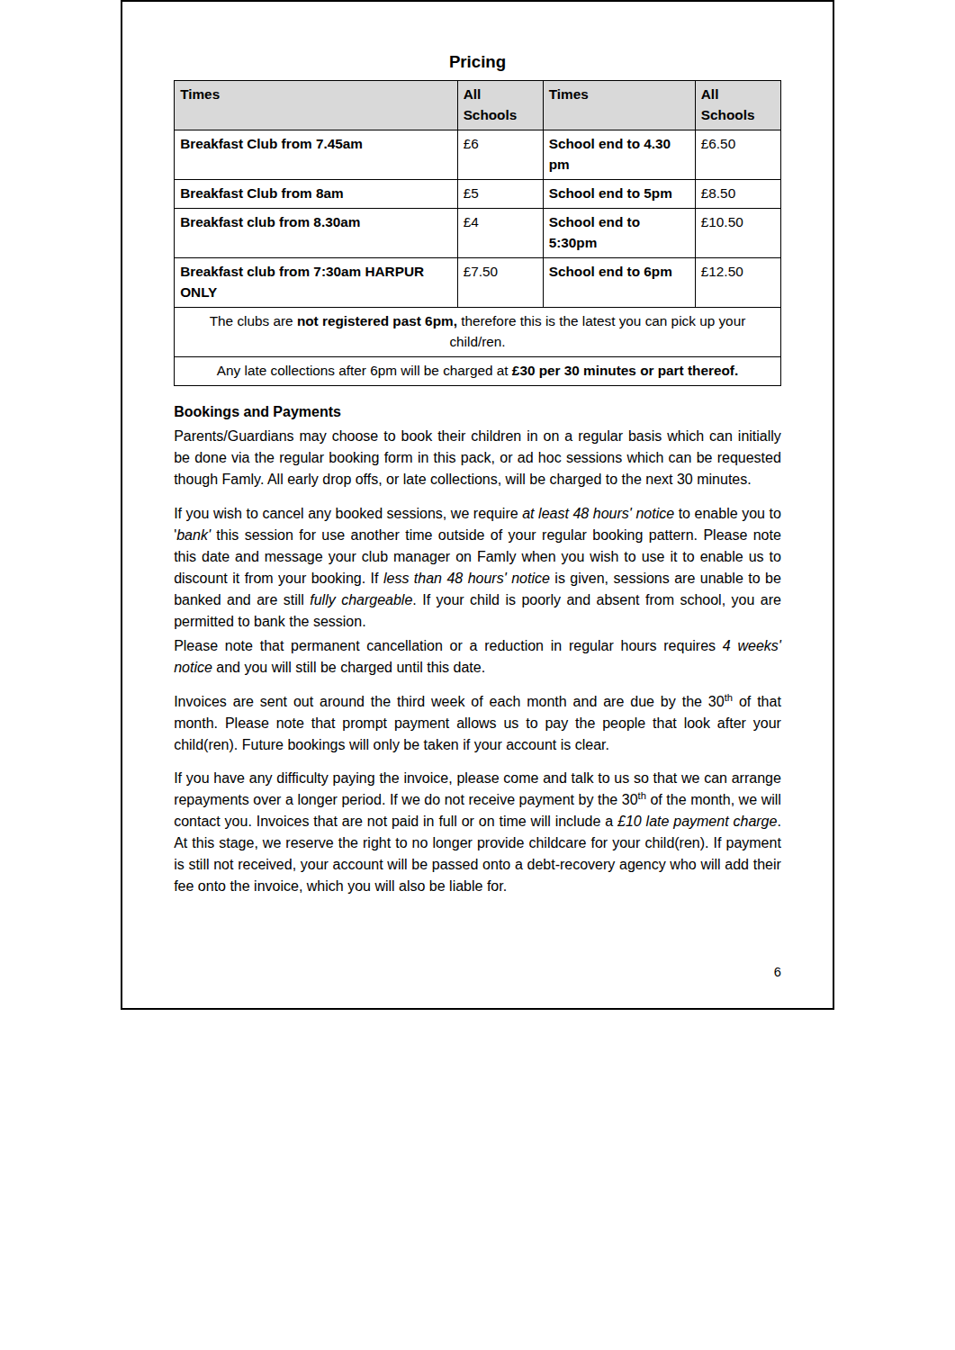Pricing
| Times | All Schools | Times | All Schools |
| --- | --- | --- | --- |
| Breakfast Club from 7.45am | £6 | School end to 4.30 pm | £6.50 |
| Breakfast Club from 8am | £5 | School end to 5pm | £8.50 |
| Breakfast club from 8.30am | £4 | School end to 5:30pm | £10.50 |
| Breakfast club from 7:30am HARPUR ONLY | £7.50 | School end to 6pm | £12.50 |
| The clubs are not registered past 6pm, therefore this is the latest you can pick up your child/ren. |
| Any late collections after 6pm will be charged at £30 per 30 minutes or part thereof. |
Bookings and Payments
Parents/Guardians may choose to book their children in on a regular basis which can initially be done via the regular booking form in this pack, or ad hoc sessions which can be requested though Famly. All early drop offs, or late collections, will be charged to the next 30 minutes.
If you wish to cancel any booked sessions, we require at least 48 hours' notice to enable you to 'bank' this session for use another time outside of your regular booking pattern. Please note this date and message your club manager on Famly when you wish to use it to enable us to discount it from your booking. If less than 48 hours' notice is given, sessions are unable to be banked and are still fully chargeable. If your child is poorly and absent from school, you are permitted to bank the session.
Please note that permanent cancellation or a reduction in regular hours requires 4 weeks' notice and you will still be charged until this date.
Invoices are sent out around the third week of each month and are due by the 30th of that month. Please note that prompt payment allows us to pay the people that look after your child(ren). Future bookings will only be taken if your account is clear.
If you have any difficulty paying the invoice, please come and talk to us so that we can arrange repayments over a longer period. If we do not receive payment by the 30th of the month, we will contact you. Invoices that are not paid in full or on time will include a £10 late payment charge. At this stage, we reserve the right to no longer provide childcare for your child(ren). If payment is still not received, your account will be passed onto a debt-recovery agency who will add their fee onto the invoice, which you will also be liable for.
6